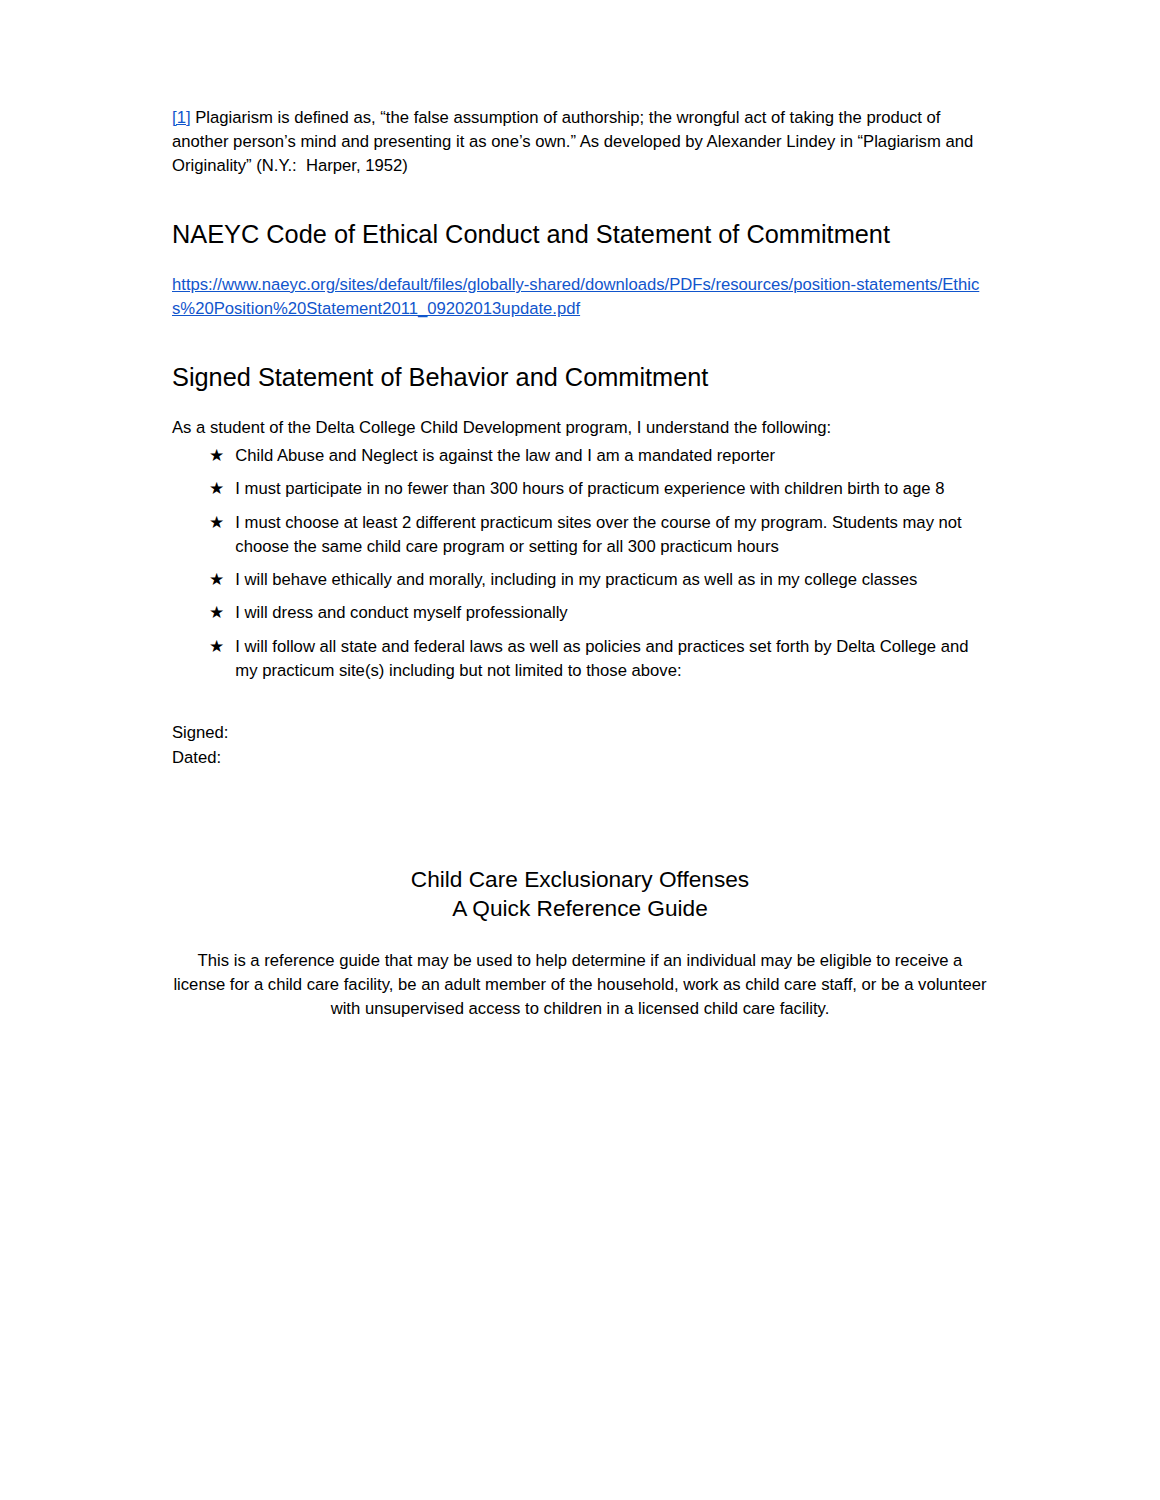[1] Plagiarism is defined as, “the false assumption of authorship; the wrongful act of taking the product of another person’s mind and presenting it as one’s own.” As developed by Alexander Lindey in “Plagiarism and Originality” (N.Y.: Harper, 1952)
NAEYC Code of Ethical Conduct and Statement of Commitment
https://www.naeyc.org/sites/default/files/globally-shared/downloads/PDFs/resources/position-statements/Ethics%20Position%20Statement2011_09202013update.pdf
Signed Statement of Behavior and Commitment
As a student of the Delta College Child Development program, I understand the following:
Child Abuse and Neglect is against the law and I am a mandated reporter
I must participate in no fewer than 300 hours of practicum experience with children birth to age 8
I must choose at least 2 different practicum sites over the course of my program. Students may not choose the same child care program or setting for all 300 practicum hours
I will behave ethically and morally, including in my practicum as well as in my college classes
I will dress and conduct myself professionally
I will follow all state and federal laws as well as policies and practices set forth by Delta College and my practicum site(s) including but not limited to those above:
Signed:
Dated:
Child Care Exclusionary Offenses
A Quick Reference Guide
This is a reference guide that may be used to help determine if an individual may be eligible to receive a license for a child care facility, be an adult member of the household, work as child care staff, or be a volunteer with unsupervised access to children in a licensed child care facility.